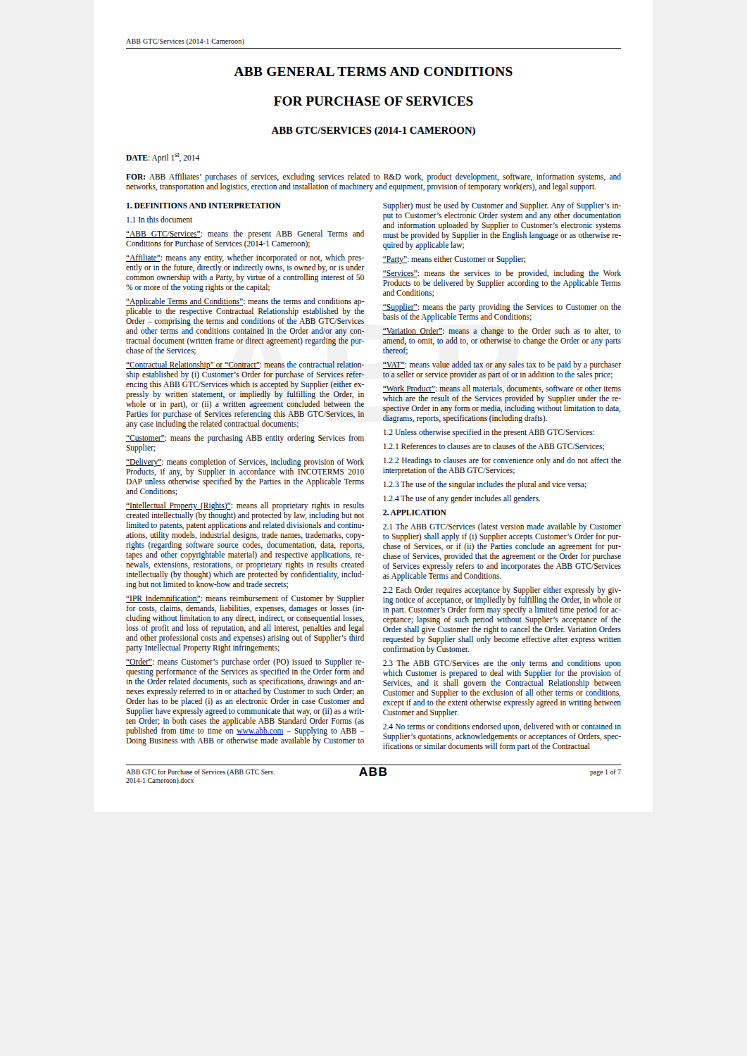ABB
ABB GTC/Services (2014-1 Cameroon)
ABB GENERAL TERMS AND CONDITIONS
FOR PURCHASE OF SERVICES
ABB GTC/SERVICES (2014-1 CAMEROON)
DATE: April 1st, 2014
FOR: ABB Affiliates’ purchases of services, excluding services related to R&D work, product development, software, information systems, and networks, transportation and logistics, erection and installation of machinery and equipment, provision of temporary work(ers), and legal support.
1. DEFINITIONS AND INTERPRETATION
1.1 In this document
“ABB GTC/Services”: means the present ABB General Terms and Conditions for Purchase of Services (2014-1 Cameroon);
“Affiliate”: means any entity, whether incorporated or not, which presently or in the future, directly or indirectly owns, is owned by, or is under common ownership with a Party, by virtue of a controlling interest of 50 % or more of the voting rights or the capital;
“Applicable Terms and Conditions”: means the terms and conditions applicable to the respective Contractual Relationship established by the Order – comprising the terms and conditions of the ABB GTC/Services and other terms and conditions contained in the Order and/or any contractual document (written frame or direct agreement) regarding the purchase of the Services;
“Contractual Relationship” or “Contract”: means the contractual relationship established by (i) Customer’s Order for purchase of Services referencing this ABB GTC/Services which is accepted by Supplier (either expressly by written statement, or impliedly by fulfilling the Order, in whole or in part), or (ii) a written agreement concluded between the Parties for purchase of Services referencing this ABB GTC/Services, in any case including the related contractual documents;
“Customer”: means the purchasing ABB entity ordering Services from Supplier;
“Delivery”: means completion of Services, including provision of Work Products, if any, by Supplier in accordance with INCOTERMS 2010 DAP unless otherwise specified by the Parties in the Applicable Terms and Conditions;
“Intellectual Property (Rights)”: means all proprietary rights in results created intellectually (by thought) and protected by law, including but not limited to patents, patent applications and related divisionals and continuations, utility models, industrial designs, trade names, trademarks, copyrights (regarding software source codes, documentation, data, reports, tapes and other copyrightable material) and respective applications, renewals, extensions, restorations, or proprietary rights in results created intellectually (by thought) which are protected by confidentiality, including but not limited to know-how and trade secrets;
“IPR Indemnification”: means reimbursement of Customer by Supplier for costs, claims, demands, liabilities, expenses, damages or losses (including without limitation to any direct, indirect, or consequential losses, loss of profit and loss of reputation, and all interest, penalties and legal and other professional costs and expenses) arising out of Supplier’s third party Intellectual Property Right infringements;
“Order”: means Customer’s purchase order (PO) issued to Supplier requesting performance of the Services as specified in the Order form and in the Order related documents, such as specifications, drawings and annexes expressly referred to in or attached by Customer to such Order; an Order has to be placed (i) as an electronic Order in case Customer and Supplier have expressly agreed to communicate that way, or (ii) as a written Order; in both cases the applicable ABB Standard Order Forms (as published from time to time on www.abb.com – Supplying to ABB – Doing Business with ABB or otherwise made available by Customer to Supplier) must be used by Customer and Supplier. Any of Supplier’s input to Customer’s electronic Order system and any other documentation and information uploaded by Supplier to Customer’s electronic systems must be provided by Supplier in the English language or as otherwise required by applicable law;
“Party”: means either Customer or Supplier;
“Services”: means the services to be provided, including the Work Products to be delivered by Supplier according to the Applicable Terms and Conditions;
“Supplier”: means the party providing the Services to Customer on the basis of the Applicable Terms and Conditions;
“Variation Order”: means a change to the Order such as to alter, to amend, to omit, to add to, or otherwise to change the Order or any parts thereof;
“VAT”: means value added tax or any sales tax to be paid by a purchaser to a seller or service provider as part of or in addition to the sales price;
“Work Product”: means all materials, documents, software or other items which are the result of the Services provided by Supplier under the respective Order in any form or media, including without limitation to data, diagrams, reports, specifications (including drafts).
1.2 Unless otherwise specified in the present ABB GTC/Services:
1.2.1 References to clauses are to clauses of the ABB GTC/Services;
1.2.2 Headings to clauses are for convenience only and do not affect the interpretation of the ABB GTC/Services;
1.2.3 The use of the singular includes the plural and vice versa;
1.2.4 The use of any gender includes all genders.
2. APPLICATION
2.1 The ABB GTC/Services (latest version made available by Customer to Supplier) shall apply if (i) Supplier accepts Customer’s Order for purchase of Services, or if (ii) the Parties conclude an agreement for purchase of Services, provided that the agreement or the Order for purchase of Services expressly refers to and incorporates the ABB GTC/Services as Applicable Terms and Conditions.
2.2 Each Order requires acceptance by Supplier either expressly by giving notice of acceptance, or impliedly by fulfilling the Order, in whole or in part. Customer’s Order form may specify a limited time period for acceptance; lapsing of such period without Supplier’s acceptance of the Order shall give Customer the right to cancel the Order. Variation Orders requested by Supplier shall only become effective after express written confirmation by Customer.
2.3 The ABB GTC/Services are the only terms and conditions upon which Customer is prepared to deal with Supplier for the provision of Services, and it shall govern the Contractual Relationship between Customer and Supplier to the exclusion of all other terms or conditions, except if and to the extent otherwise expressly agreed in writing between Customer and Supplier.
2.4 No terms or conditions endorsed upon, delivered with or contained in Supplier’s quotations, acknowledgements or acceptances of Orders, specifications or similar documents will form part of the Contractual
ABB GTC for Purchase of Services (ABB GTC Serv.
2014-1 Cameroon).docx
ABB
page 1 of 7